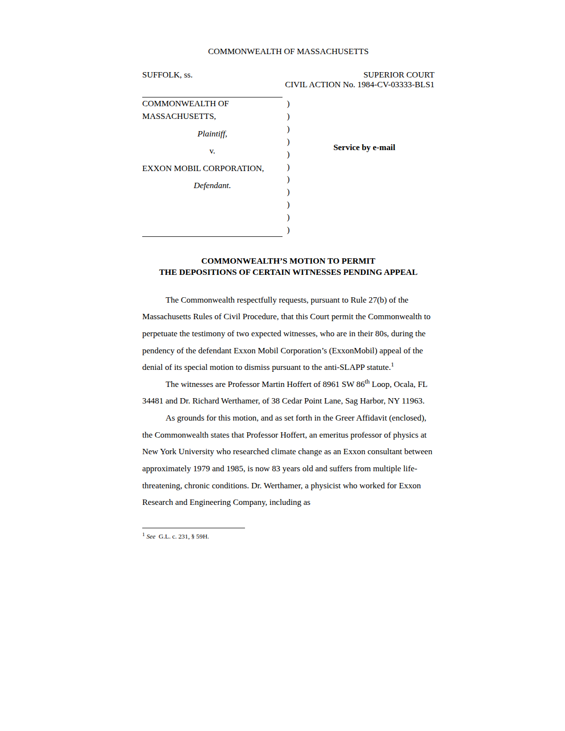COMMONWEALTH OF MASSACHUSETTS
SUFFOLK, ss.
SUPERIOR COURT
CIVIL ACTION No. 1984-CV-03333-BLS1
| COMMONWEALTH OF MASSACHUSETTS, Plaintiff, v. EXXON MOBIL CORPORATION, Defendant. | ) ) ) ) ) ) ) ) ) ) ) | Service by e-mail |
Commonwealth’s Motion to Permit
the Depositions of Certain Witnesses Pending Appeal
The Commonwealth respectfully requests, pursuant to Rule 27(b) of the Massachusetts Rules of Civil Procedure, that this Court permit the Commonwealth to perpetuate the testimony of two expected witnesses, who are in their 80s, during the pendency of the defendant Exxon Mobil Corporation’s (ExxonMobil) appeal of the denial of its special motion to dismiss pursuant to the anti-SLAPP statute.1
The witnesses are Professor Martin Hoffert of 8961 SW 86th Loop, Ocala, FL 34481 and Dr. Richard Werthamer, of 38 Cedar Point Lane, Sag Harbor, NY 11963.
As grounds for this motion, and as set forth in the Greer Affidavit (enclosed), the Commonwealth states that Professor Hoffert, an emeritus professor of physics at New York University who researched climate change as an Exxon consultant between approximately 1979 and 1985, is now 83 years old and suffers from multiple life-threatening, chronic conditions. Dr. Werthamer, a physicist who worked for Exxon Research and Engineering Company, including as
1 See G.L. c. 231, § 59H.